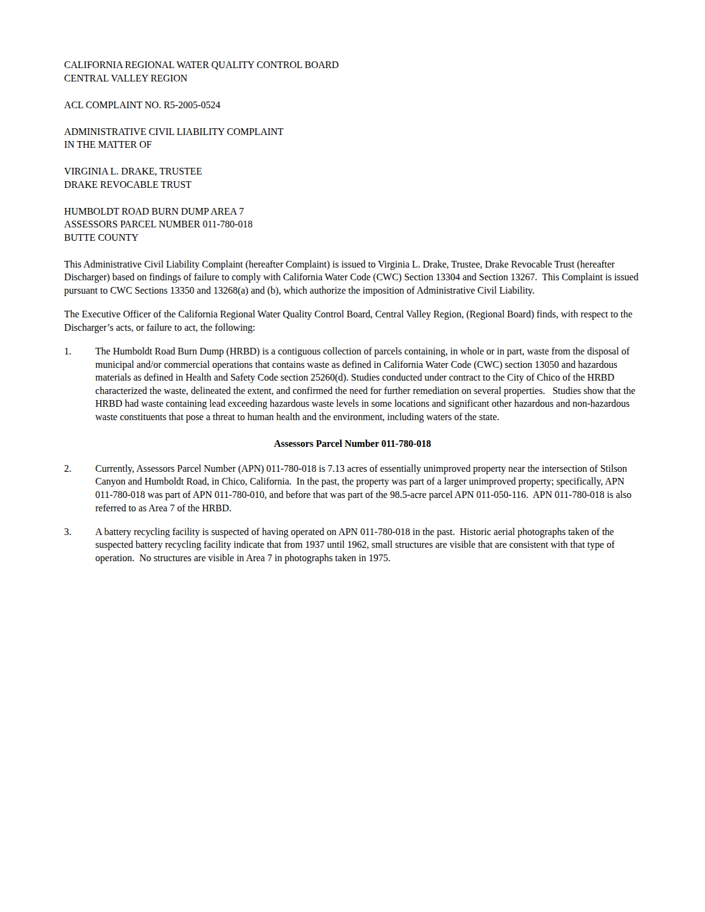CALIFORNIA REGIONAL WATER QUALITY CONTROL BOARD
CENTRAL VALLEY REGION
ACL COMPLAINT NO. R5-2005-0524
ADMINISTRATIVE CIVIL LIABILITY COMPLAINT
IN THE MATTER OF
VIRGINIA L. DRAKE, TRUSTEE
DRAKE REVOCABLE TRUST
HUMBOLDT ROAD BURN DUMP AREA 7
ASSESSORS PARCEL NUMBER 011-780-018
BUTTE COUNTY
This Administrative Civil Liability Complaint (hereafter Complaint) is issued to Virginia L. Drake, Trustee, Drake Revocable Trust (hereafter Discharger) based on findings of failure to comply with California Water Code (CWC) Section 13304 and Section 13267. This Complaint is issued pursuant to CWC Sections 13350 and 13268(a) and (b), which authorize the imposition of Administrative Civil Liability.
The Executive Officer of the California Regional Water Quality Control Board, Central Valley Region, (Regional Board) finds, with respect to the Discharger’s acts, or failure to act, the following:
1.
The Humboldt Road Burn Dump (HRBD) is a contiguous collection of parcels containing, in whole or in part, waste from the disposal of municipal and/or commercial operations that contains waste as defined in California Water Code (CWC) section 13050 and hazardous materials as defined in Health and Safety Code section 25260(d). Studies conducted under contract to the City of Chico of the HRBD characterized the waste, delineated the extent, and confirmed the need for further remediation on several properties. Studies show that the HRBD had waste containing lead exceeding hazardous waste levels in some locations and significant other hazardous and non-hazardous waste constituents that pose a threat to human health and the environment, including waters of the state.
Assessors Parcel Number 011-780-018
2.
Currently, Assessors Parcel Number (APN) 011-780-018 is 7.13 acres of essentially unimproved property near the intersection of Stilson Canyon and Humboldt Road, in Chico, California. In the past, the property was part of a larger unimproved property; specifically, APN 011-780-018 was part of APN 011-780-010, and before that was part of the 98.5-acre parcel APN 011-050-116. APN 011-780-018 is also referred to as Area 7 of the HRBD.
3.
A battery recycling facility is suspected of having operated on APN 011-780-018 in the past. Historic aerial photographs taken of the suspected battery recycling facility indicate that from 1937 until 1962, small structures are visible that are consistent with that type of operation. No structures are visible in Area 7 in photographs taken in 1975.